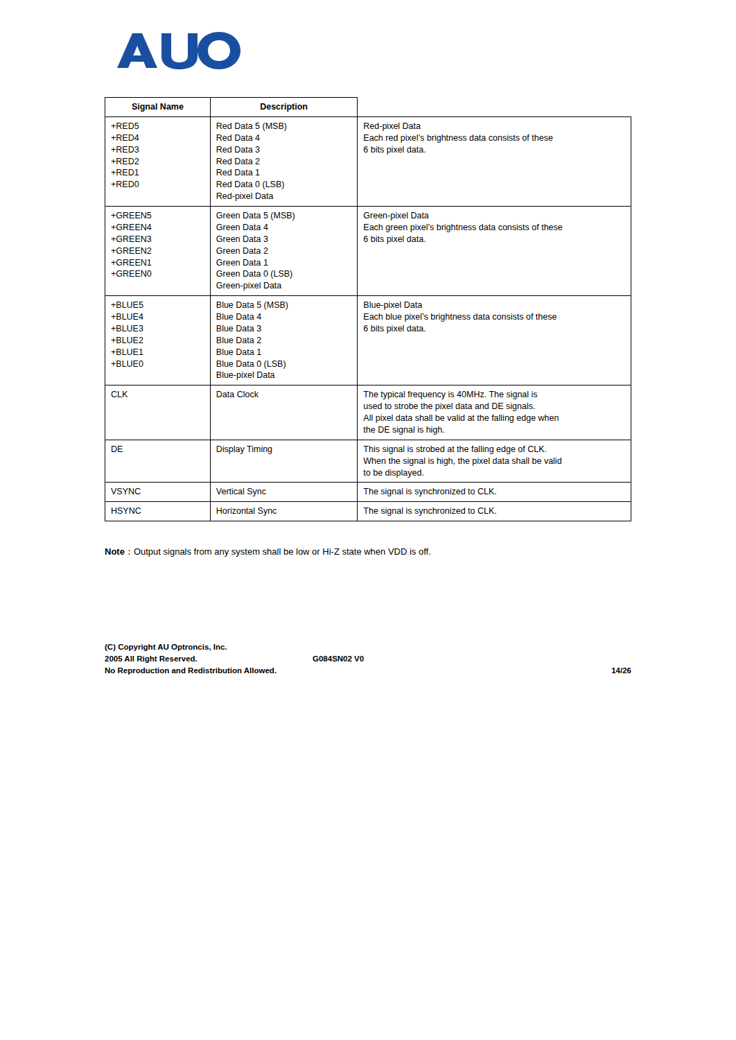| Signal Name | Description | |
| --- | --- | --- |
| +RED5 +RED4 +RED3 +RED2 +RED1 +RED0 | Red Data 5 (MSB) Red Data 4 Red Data 3 Red Data 2 Red Data 1 Red Data 0 (LSB) Red-pixel Data | Red-pixel Data Each red pixel’s brightness data consists of these 6 bits pixel data. |
| +GREEN5 +GREEN4 +GREEN3 +GREEN2 +GREEN1 +GREEN0 | Green Data 5 (MSB) Green Data 4 Green Data 3 Green Data 2 Green Data 1 Green Data 0 (LSB) Green-pixel Data | Green-pixel Data Each green pixel’s brightness data consists of these 6 bits pixel data. |
| +BLUE5 +BLUE4 +BLUE3 +BLUE2 +BLUE1 +BLUE0 | Blue Data 5 (MSB) Blue Data 4 Blue Data 3 Blue Data 2 Blue Data 1 Blue Data 0 (LSB) Blue-pixel Data | Blue-pixel Data Each blue pixel’s brightness data consists of these 6 bits pixel data. |
| CLK | Data Clock | The typical frequency is 40MHz. The signal is used to strobe the pixel data and DE signals. All pixel data shall be valid at the falling edge when the DE signal is high. |
| DE | Display Timing | This signal is strobed at the falling edge of CLK. When the signal is high, the pixel data shall be valid to be displayed. |
| VSYNC | Vertical Sync | The signal is synchronized to CLK. |
| HSYNC | Horizontal Sync | The signal is synchronized to CLK. |
Note：Output signals from any system shall be low or Hi-Z state when VDD is off.
(C) Copyright AU Optroncis, Inc. 2005 All Right Reserved.G084SN02 V0 No Reproduction and Redistribution Allowed.14/26